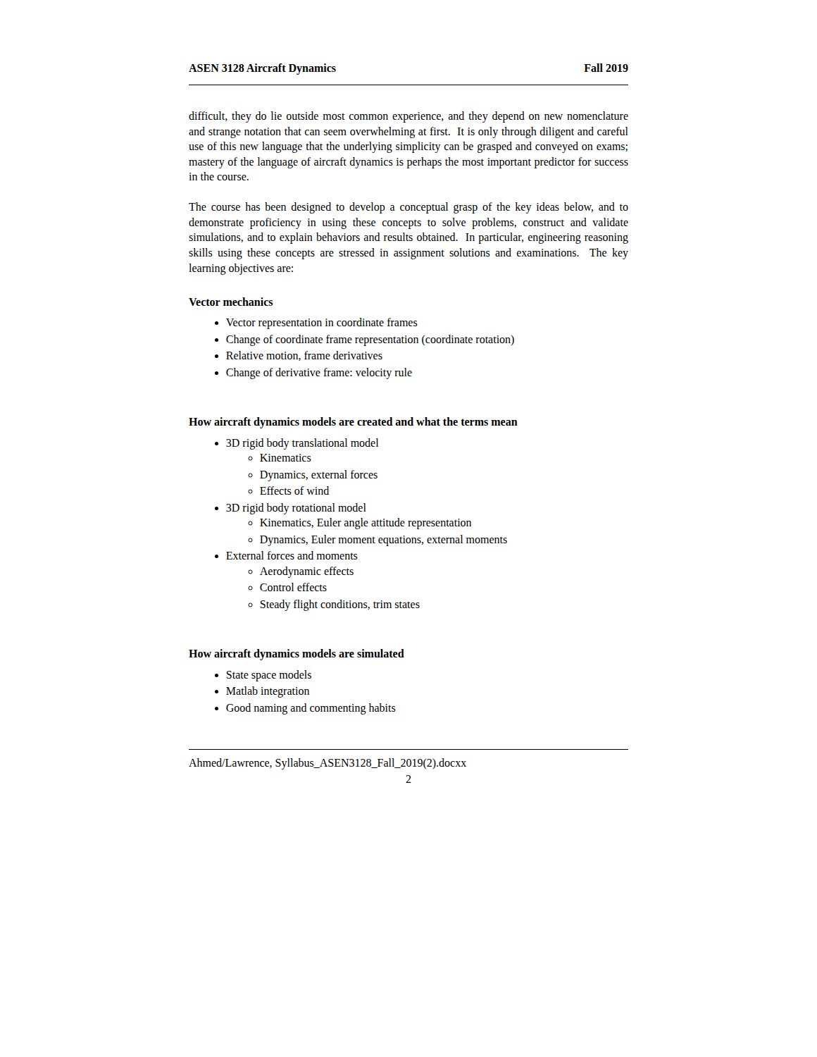ASEN 3128 Aircraft Dynamics
Fall 2019
difficult, they do lie outside most common experience, and they depend on new nomenclature and strange notation that can seem overwhelming at first. It is only through diligent and careful use of this new language that the underlying simplicity can be grasped and conveyed on exams; mastery of the language of aircraft dynamics is perhaps the most important predictor for success in the course.
The course has been designed to develop a conceptual grasp of the key ideas below, and to demonstrate proficiency in using these concepts to solve problems, construct and validate simulations, and to explain behaviors and results obtained. In particular, engineering reasoning skills using these concepts are stressed in assignment solutions and examinations. The key learning objectives are:
Vector mechanics
Vector representation in coordinate frames
Change of coordinate frame representation (coordinate rotation)
Relative motion, frame derivatives
Change of derivative frame: velocity rule
How aircraft dynamics models are created and what the terms mean
3D rigid body translational model
Kinematics
Dynamics, external forces
Effects of wind
3D rigid body rotational model
Kinematics, Euler angle attitude representation
Dynamics, Euler moment equations, external moments
External forces and moments
Aerodynamic effects
Control effects
Steady flight conditions, trim states
How aircraft dynamics models are simulated
State space models
Matlab integration
Good naming and commenting habits
Ahmed/Lawrence, Syllabus_ASEN3128_Fall_2019(2).docxx
2